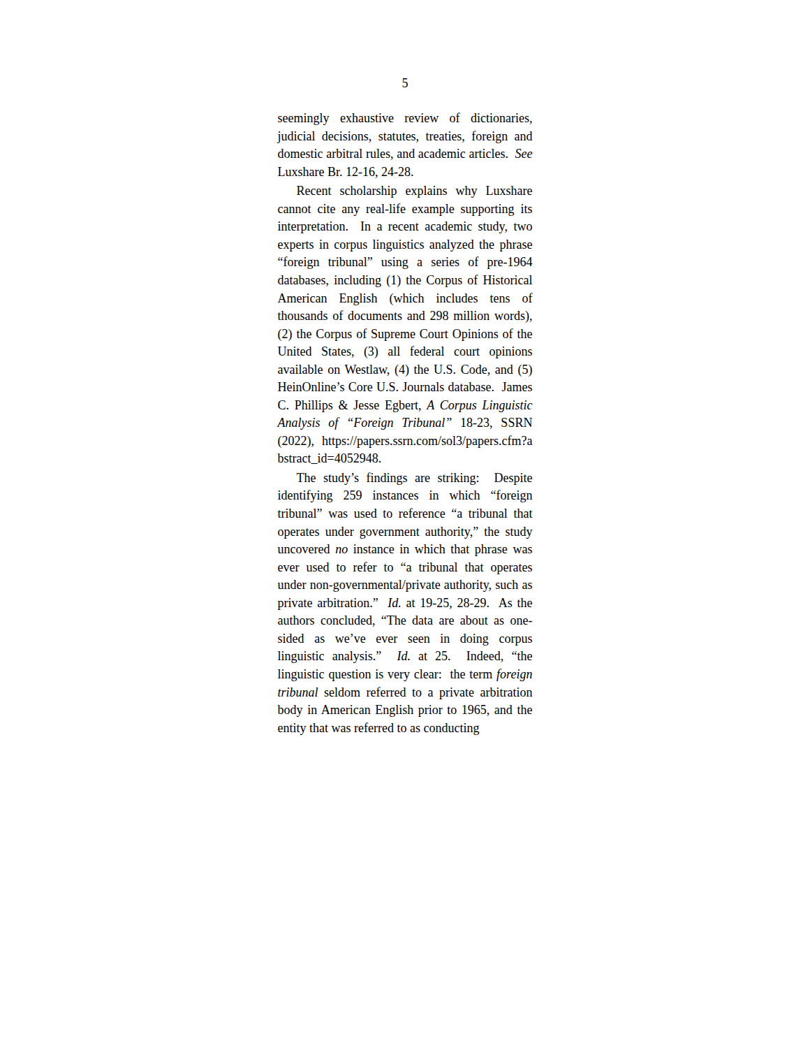5
seemingly exhaustive review of dictionaries, judicial decisions, statutes, treaties, foreign and domestic arbitral rules, and academic articles. See Luxshare Br. 12-16, 24-28.
Recent scholarship explains why Luxshare cannot cite any real-life example supporting its interpretation. In a recent academic study, two experts in corpus linguistics analyzed the phrase “foreign tribunal” using a series of pre-1964 databases, including (1) the Corpus of Historical American English (which includes tens of thousands of documents and 298 million words), (2) the Corpus of Supreme Court Opinions of the United States, (3) all federal court opinions available on Westlaw, (4) the U.S. Code, and (5) HeinOnline’s Core U.S. Journals database. James C. Phillips & Jesse Egbert, A Corpus Linguistic Analysis of “Foreign Tribunal” 18-23, SSRN (2022), https://papers.ssrn.com/sol3/papers.cfm?abstract_id=4052948.
The study’s findings are striking: Despite identifying 259 instances in which “foreign tribunal” was used to reference “a tribunal that operates under government authority,” the study uncovered no instance in which that phrase was ever used to refer to “a tribunal that operates under non-governmental/private authority, such as private arbitration.” Id. at 19-25, 28-29. As the authors concluded, “The data are about as one-sided as we’ve ever seen in doing corpus linguistic analysis.” Id. at 25. Indeed, “the linguistic question is very clear: the term foreign tribunal seldom referred to a private arbitration body in American English prior to 1965, and the entity that was referred to as conducting